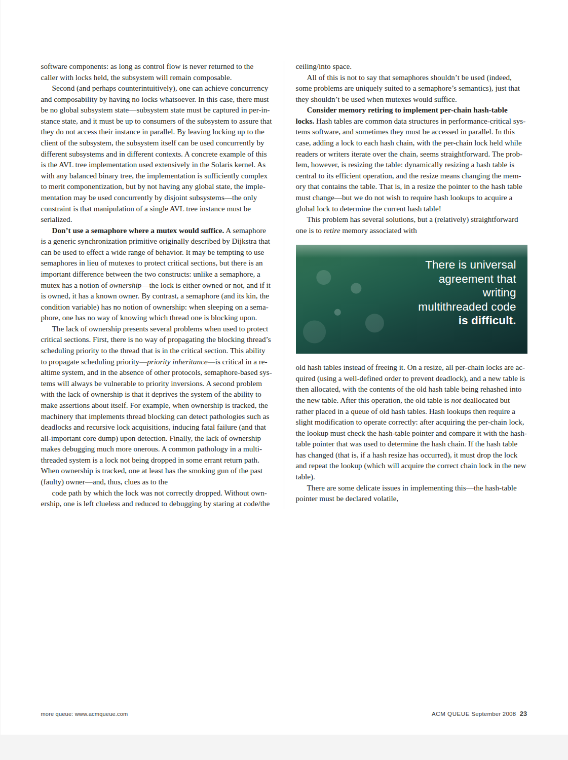software components: as long as control flow is never returned to the caller with locks held, the subsystem will remain composable.
Second (and perhaps counterintuitively), one can achieve concurrency and composability by having no locks whatsoever. In this case, there must be no global subsystem state—subsystem state must be captured in per-instance state, and it must be up to consumers of the subsystem to assure that they do not access their instance in parallel. By leaving locking up to the client of the subsystem, the subsystem itself can be used concurrently by different subsystems and in different contexts. A concrete example of this is the AVL tree implementation used extensively in the Solaris kernel. As with any balanced binary tree, the implementation is sufficiently complex to merit componentization, but by not having any global state, the implementation may be used concurrently by disjoint subsystems—the only constraint is that manipulation of a single AVL tree instance must be serialized.
Don’t use a semaphore where a mutex would suffice. A semaphore is a generic synchronization primitive originally described by Dijkstra that can be used to effect a wide range of behavior. It may be tempting to use semaphores in lieu of mutexes to protect critical sections, but there is an important difference between the two constructs: unlike a semaphore, a mutex has a notion of ownership—the lock is either owned or not, and if it is owned, it has a known owner. By contrast, a semaphore (and its kin, the condition variable) has no notion of ownership: when sleeping on a semaphore, one has no way of knowing which thread one is blocking upon.
The lack of ownership presents several problems when used to protect critical sections. First, there is no way of propagating the blocking thread’s scheduling priority to the thread that is in the critical section. This ability to propagate scheduling priority—priority inheritance—is critical in a realtime system, and in the absence of other protocols, semaphore-based systems will always be vulnerable to priority inversions. A second problem with the lack of ownership is that it deprives the system of the ability to make assertions about itself. For example, when ownership is tracked, the machinery that implements thread blocking can detect pathologies such as deadlocks and recursive lock acquisitions, inducing fatal failure (and that all-important core dump) upon detection. Finally, the lack of ownership makes debugging much more onerous. A common pathology in a multithreaded system is a lock not being dropped in some errant return path. When ownership is tracked, one at least has the smoking gun of the past (faulty) owner—and, thus, clues as to the
code path by which the lock was not correctly dropped. Without ownership, one is left clueless and reduced to debugging by staring at code/the ceiling/into space.
All of this is not to say that semaphores shouldn’t be used (indeed, some problems are uniquely suited to a semaphore’s semantics), just that they shouldn’t be used when mutexes would suffice.
Consider memory retiring to implement per-chain hash-table locks. Hash tables are common data structures in performance-critical systems software, and sometimes they must be accessed in parallel. In this case, adding a lock to each hash chain, with the per-chain lock held while readers or writers iterate over the chain, seems straightforward. The problem, however, is resizing the table: dynamically resizing a hash table is central to its efficient operation, and the resize means changing the memory that contains the table. That is, in a resize the pointer to the hash table must change—but we do not wish to require hash lookups to acquire a global lock to determine the current hash table!
This problem has several solutions, but a (relatively) straightforward one is to retire memory associated with
There is universal
agreement that
writing
multithreaded code
is difficult.
old hash tables instead of freeing it. On a resize, all per-chain locks are acquired (using a well-defined order to prevent deadlock), and a new table is then allocated, with the contents of the old hash table being rehashed into the new table. After this operation, the old table is not deallocated but rather placed in a queue of old hash tables. Hash lookups then require a slight modification to operate correctly: after acquiring the per-chain lock, the lookup must check the hash-table pointer and compare it with the hash-table pointer that was used to determine the hash chain. If the hash table has changed (that is, if a hash resize has occurred), it must drop the lock and repeat the lookup (which will acquire the correct chain lock in the new table).
There are some delicate issues in implementing this—the hash-table pointer must be declared volatile,
more queue: www.acmqueue.com
ACM QUEUE September 2008 23